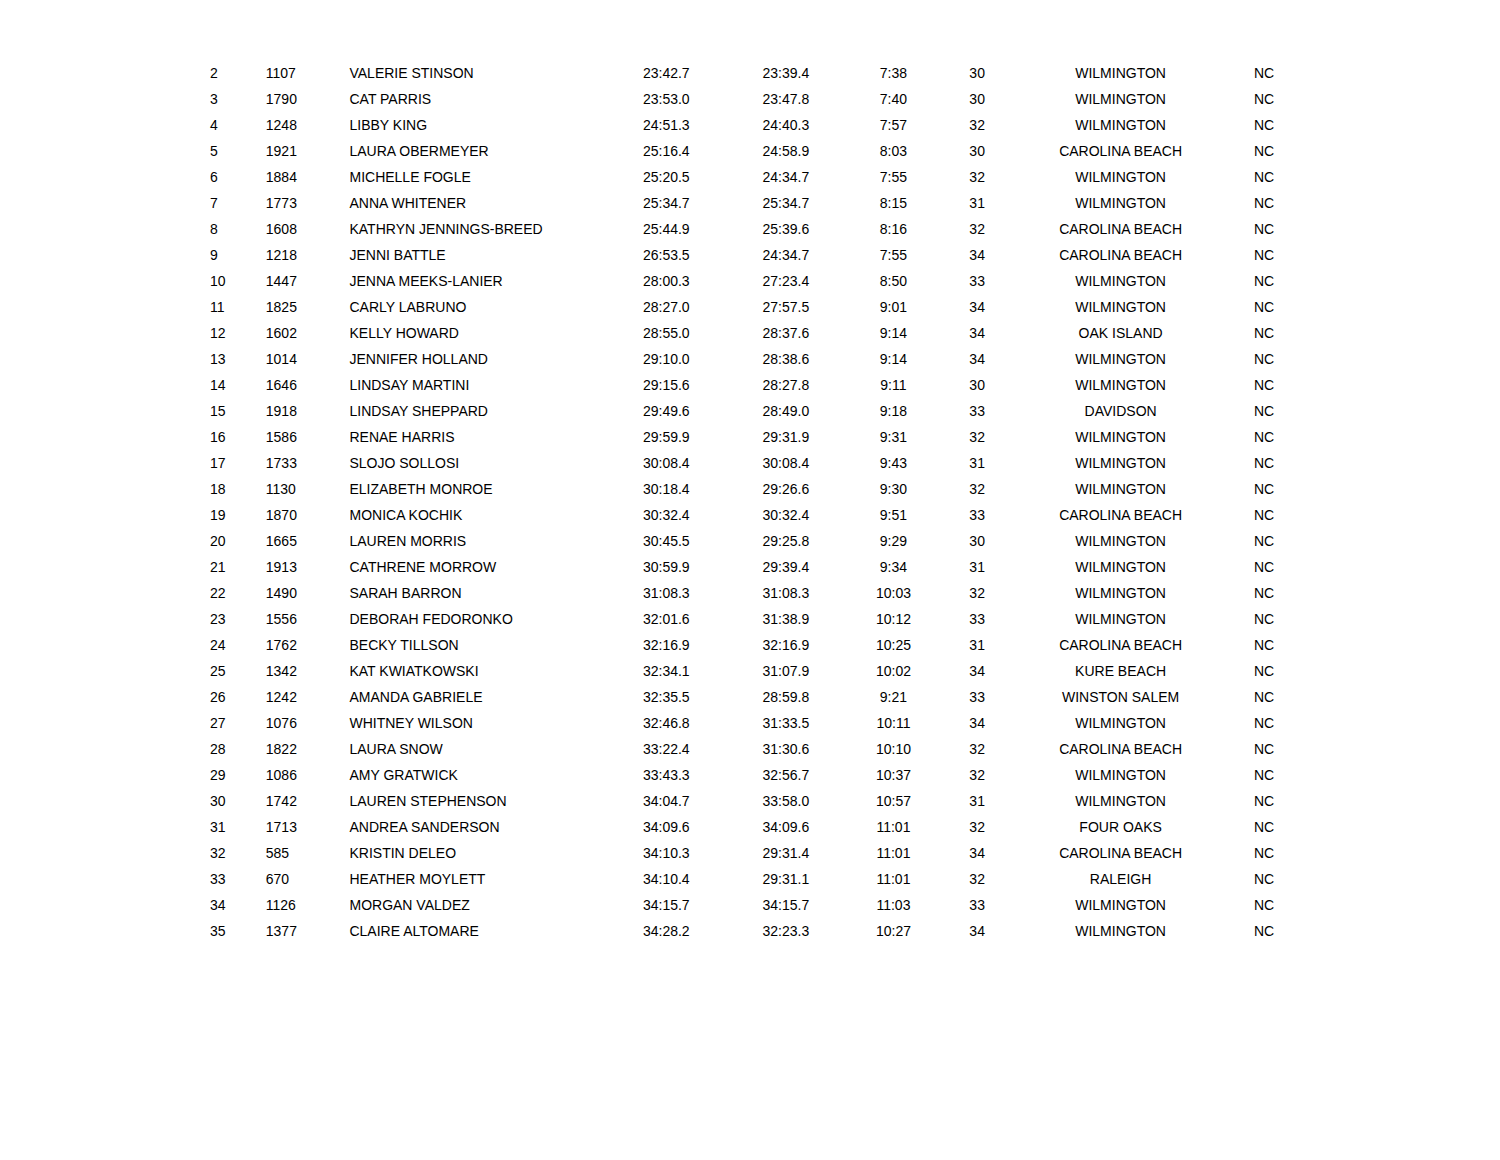| 2 | 1107 | VALERIE STINSON | 23:42.7 | 23:39.4 | 7:38 | 30 | WILMINGTON | NC |
| 3 | 1790 | CAT PARRIS | 23:53.0 | 23:47.8 | 7:40 | 30 | WILMINGTON | NC |
| 4 | 1248 | LIBBY KING | 24:51.3 | 24:40.3 | 7:57 | 32 | WILMINGTON | NC |
| 5 | 1921 | LAURA OBERMEYER | 25:16.4 | 24:58.9 | 8:03 | 30 | CAROLINA BEACH | NC |
| 6 | 1884 | MICHELLE FOGLE | 25:20.5 | 24:34.7 | 7:55 | 32 | WILMINGTON | NC |
| 7 | 1773 | ANNA WHITENER | 25:34.7 | 25:34.7 | 8:15 | 31 | WILMINGTON | NC |
| 8 | 1608 | KATHRYN JENNINGS-BREED | 25:44.9 | 25:39.6 | 8:16 | 32 | CAROLINA BEACH | NC |
| 9 | 1218 | JENNI BATTLE | 26:53.5 | 24:34.7 | 7:55 | 34 | CAROLINA BEACH | NC |
| 10 | 1447 | JENNA MEEKS-LANIER | 28:00.3 | 27:23.4 | 8:50 | 33 | WILMINGTON | NC |
| 11 | 1825 | CARLY LABRUNO | 28:27.0 | 27:57.5 | 9:01 | 34 | WILMINGTON | NC |
| 12 | 1602 | KELLY HOWARD | 28:55.0 | 28:37.6 | 9:14 | 34 | OAK ISLAND | NC |
| 13 | 1014 | JENNIFER HOLLAND | 29:10.0 | 28:38.6 | 9:14 | 34 | WILMINGTON | NC |
| 14 | 1646 | LINDSAY MARTINI | 29:15.6 | 28:27.8 | 9:11 | 30 | WILMINGTON | NC |
| 15 | 1918 | LINDSAY SHEPPARD | 29:49.6 | 28:49.0 | 9:18 | 33 | DAVIDSON | NC |
| 16 | 1586 | RENAE HARRIS | 29:59.9 | 29:31.9 | 9:31 | 32 | WILMINGTON | NC |
| 17 | 1733 | SLOJO SOLLOSI | 30:08.4 | 30:08.4 | 9:43 | 31 | WILMINGTON | NC |
| 18 | 1130 | ELIZABETH MONROE | 30:18.4 | 29:26.6 | 9:30 | 32 | WILMINGTON | NC |
| 19 | 1870 | MONICA KOCHIK | 30:32.4 | 30:32.4 | 9:51 | 33 | CAROLINA BEACH | NC |
| 20 | 1665 | LAUREN MORRIS | 30:45.5 | 29:25.8 | 9:29 | 30 | WILMINGTON | NC |
| 21 | 1913 | CATHRENE MORROW | 30:59.9 | 29:39.4 | 9:34 | 31 | WILMINGTON | NC |
| 22 | 1490 | SARAH BARRON | 31:08.3 | 31:08.3 | 10:03 | 32 | WILMINGTON | NC |
| 23 | 1556 | DEBORAH FEDORONKO | 32:01.6 | 31:38.9 | 10:12 | 33 | WILMINGTON | NC |
| 24 | 1762 | BECKY TILLSON | 32:16.9 | 32:16.9 | 10:25 | 31 | CAROLINA BEACH | NC |
| 25 | 1342 | KAT KWIATKOWSKI | 32:34.1 | 31:07.9 | 10:02 | 34 | KURE BEACH | NC |
| 26 | 1242 | AMANDA GABRIELE | 32:35.5 | 28:59.8 | 9:21 | 33 | WINSTON SALEM | NC |
| 27 | 1076 | WHITNEY WILSON | 32:46.8 | 31:33.5 | 10:11 | 34 | WILMINGTON | NC |
| 28 | 1822 | LAURA SNOW | 33:22.4 | 31:30.6 | 10:10 | 32 | CAROLINA BEACH | NC |
| 29 | 1086 | AMY GRATWICK | 33:43.3 | 32:56.7 | 10:37 | 32 | WILMINGTON | NC |
| 30 | 1742 | LAUREN STEPHENSON | 34:04.7 | 33:58.0 | 10:57 | 31 | WILMINGTON | NC |
| 31 | 1713 | ANDREA SANDERSON | 34:09.6 | 34:09.6 | 11:01 | 32 | FOUR OAKS | NC |
| 32 | 585 | KRISTIN DELEO | 34:10.3 | 29:31.4 | 11:01 | 34 | CAROLINA BEACH | NC |
| 33 | 670 | HEATHER MOYLETT | 34:10.4 | 29:31.1 | 11:01 | 32 | RALEIGH | NC |
| 34 | 1126 | MORGAN VALDEZ | 34:15.7 | 34:15.7 | 11:03 | 33 | WILMINGTON | NC |
| 35 | 1377 | CLAIRE ALTOMARE | 34:28.2 | 32:23.3 | 10:27 | 34 | WILMINGTON | NC |